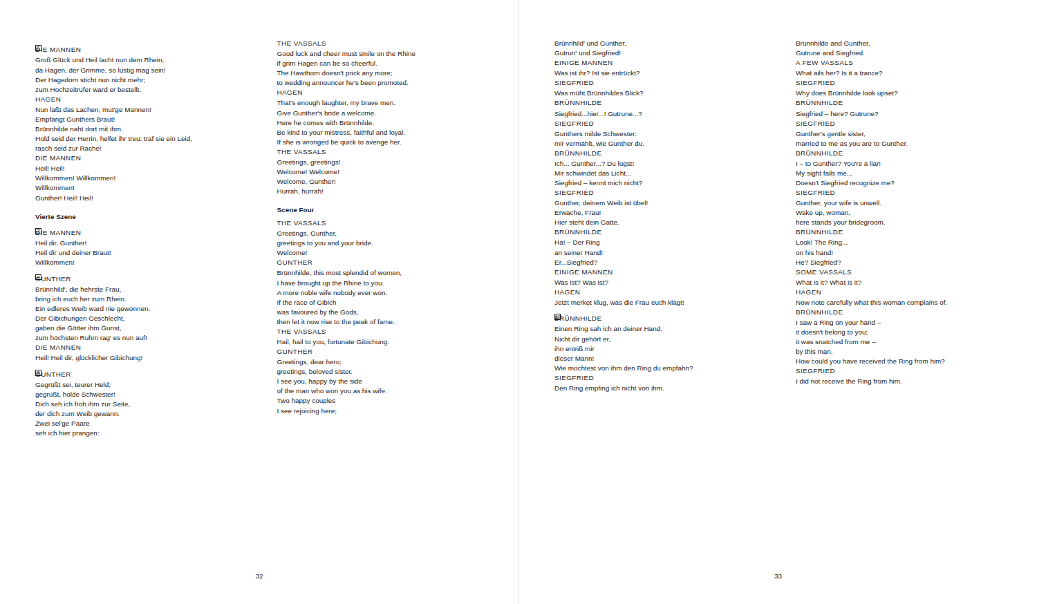6
DIE MANNEN
Groß Glück und Heil lacht nun dem Rhein,
da Hagen, der Grimme, so lustig mag sein!
Der Hagedorn sticht nun nicht mehr;
zum Hochzeitrufer ward er bestellt.
HAGEN
Nun laßt das Lachen, mut'ge Mannen!
Empfangt Gunthers Braut!
Brünnhilde naht dort mit ihm.
Hold seid der Herrin, helfet ihr treu: traf sie ein Leid,
rasch seid zur Rache!
DIE MANNEN
Heil! Heil!
Willkommen! Willkommen!
Willkommen!
Gunther! Heil! Heil!
Vierte Szene
7
DIE MANNEN
Heil dir, Gunther!
Heil dir und deiner Braut!
Willkommen!
8
GUNTHER
Brünnhild', die hehrste Frau,
bring ich euch her zum Rhein.
Ein edleres Weib ward nie gewonnen.
Der Gibichungen Geschlecht,
gaben die Götter ihm Gunst,
zum höchsten Ruhm rag' es nun auf!
DIE MANNEN
Heil! Heil dir, glücklicher Gibichung!
9
GUNTHER
Gegrüßt sei, teurer Held;
gegrüßt, holde Schwester!
Dich seh ich froh ihm zur Seite,
der dich zum Weib gewann.
Zwei sel'ge Paare
seh ich hier prangen:
THE VASSALS
Good luck and cheer must smile on the Rhine
if grim Hagen can be so cheerful.
The Hawthorn doesn't prick any more;
to wedding announcer he's been promoted.
HAGEN
That's enough laughter, my brave men.
Give Gunther's bride a welcome.
Here he comes with Brünnhilde.
Be kind to your mistress, faithful and loyal.
If she is wronged be quick to avenge her.
THE VASSALS
Greetings, greetings!
Welcome! Welcome!
Welcome, Gunther!
Hurrah, hurrah!
Scene Four
THE VASSALS
Greetings, Gunther,
greetings to you and your bride.
Welcome!
GUNTHER
Brünnhilde, this most splendid of women,
I have brought up the Rhine to you.
A more noble wife nobody ever won.
If the race of Gibich
was favoured by the Gods,
then let it now rise to the peak of fame.
THE VASSALS
Hail, hail to you, fortunate Gibichung.
GUNTHER
Greetings, dear hero;
greetings, beloved sister.
I see you, happy by the side
of the man who won you as his wife.
Two happy couples
I see rejoicing here;
32
Brünnhild' und Gunther,
Gutrun' und Siegfried!
EINIGE MANNEN
Was ist ihr? Ist sie entrückt?
SIEGFRIED
Was müht Brünnhildes Blick?
BRÜNNHILDE
Siegfried...hier...! Gutrune...?
SIEGFRIED
Gunthers milde Schwester:
mir vermählt, wie Gunther du.
BRÜNNHILDE
Ich... Gunther...? Du lügst!
Mir schwindet das Licht...
Siegfried – kennt mich nicht?
SIEGFRIED
Gunther, deinem Weib ist übel!
Erwache, Frau!
Hier steht dein Gatte.
BRÜNNHILDE
Ha! – Der Ring
an seiner Hand!
Er...Siegfried?
EINIGE MANNEN
Was ist? Was ist?
HAGEN
Jetzt merket klug, was die Frau euch klagt!
10
BRÜNNHILDE
Einen Ring sah ich an deiner Hand.
Nicht dir gehört er,
ihn entriß mir
dieser Mann!
Wie mochtest von ihm den Ring du empfahn?
SIEGFRIED
Den Ring empfing ich nicht von ihm.
Brünnhilde and Gunther,
Gutrune and Siegfried.
A FEW VASSALS
What ails her? Is it a trance?
SIEGFRIED
Why does Brünnhilde look upset?
BRÜNNHILDE
Siegfried – here? Gutrune?
SIEGFRIED
Gunther's gentle sister,
married to me as you are to Gunther.
BRÜNNHILDE
I – to Gunther? You're a liar!
My sight fails me...
Doesn't Siegfried recognize me?
SIEGFRIED
Gunther, your wife is unwell.
Wake up, woman,
here stands your bridegroom.
BRÜNNHILDE
Look! The Ring...
on his hand!
He? Siegfried?
SOME VASSALS
What is it? What is it?
HAGEN
Now note carefully what this woman complains of.
BRÜNNHILDE
I saw a Ring on your hand –
it doesn't belong to you;
it was snatched from me –
by this man.
How could you have received the Ring from him?
SIEGFRIED
I did not receive the Ring from him.
33